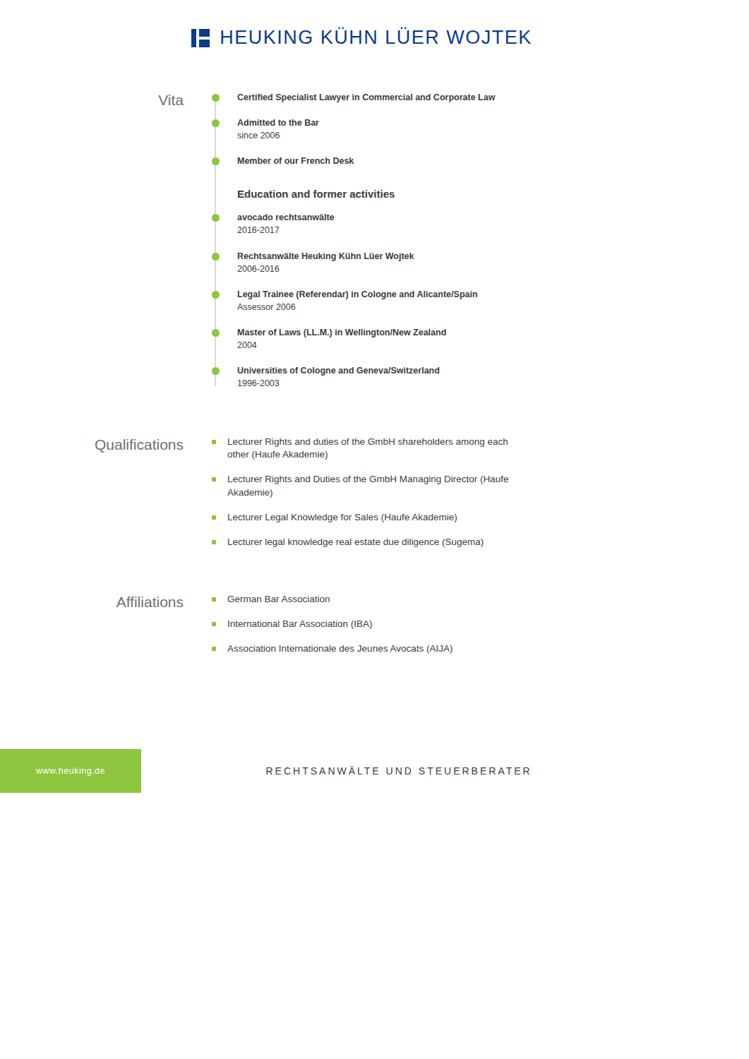HEUKING KÜHN LÜER WOJTEK
Vita
Certified Specialist Lawyer in Commercial and Corporate Law
Admitted to the Bar since 2006
Member of our French Desk
Education and former activities
avocado rechtsanwälte 2016-2017
Rechtsanwälte Heuking Kühn Lüer Wojtek 2006-2016
Legal Trainee (Referendar) in Cologne and Alicante/Spain Assessor 2006
Master of Laws (LL.M.) in Wellington/New Zealand 2004
Universities of Cologne and Geneva/Switzerland 1996-2003
Qualifications
Lecturer Rights and duties of the GmbH shareholders among each other (Haufe Akademie)
Lecturer Rights and Duties of the GmbH Managing Director (Haufe Akademie)
Lecturer Legal Knowledge for Sales (Haufe Akademie)
Lecturer legal knowledge real estate due diligence (Sugema)
Affiliations
German Bar Association
International Bar Association (IBA)
Association Internationale des Jeunes Avocats (AIJA)
www.heuking.de
RECHTSANWÄLTE UND STEUERBERATER